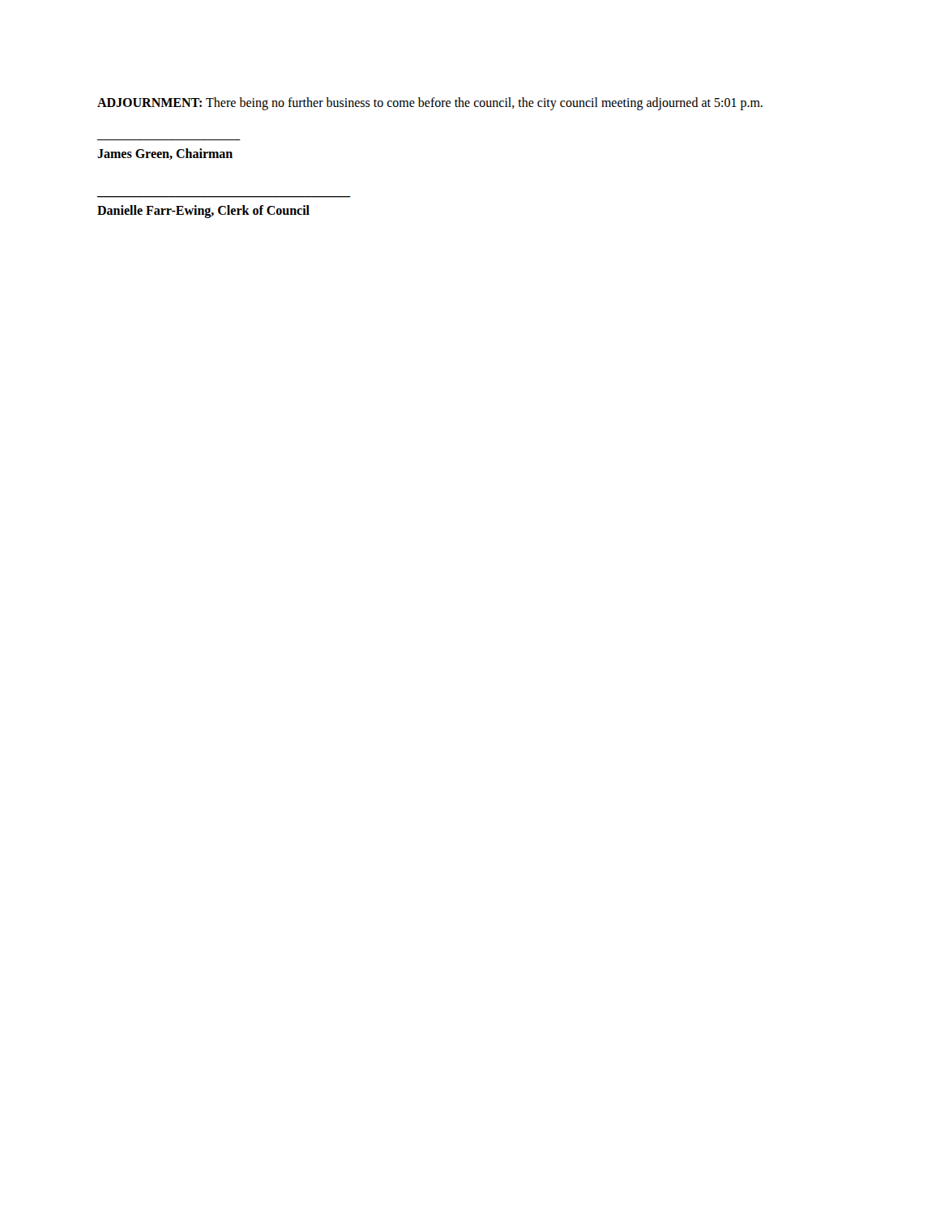ADJOURNMENT: There being no further business to come before the council, the city council meeting adjourned at 5:01 p.m.
______________________
James Green, Chairman
_______________________________________
Danielle Farr-Ewing, Clerk of Council